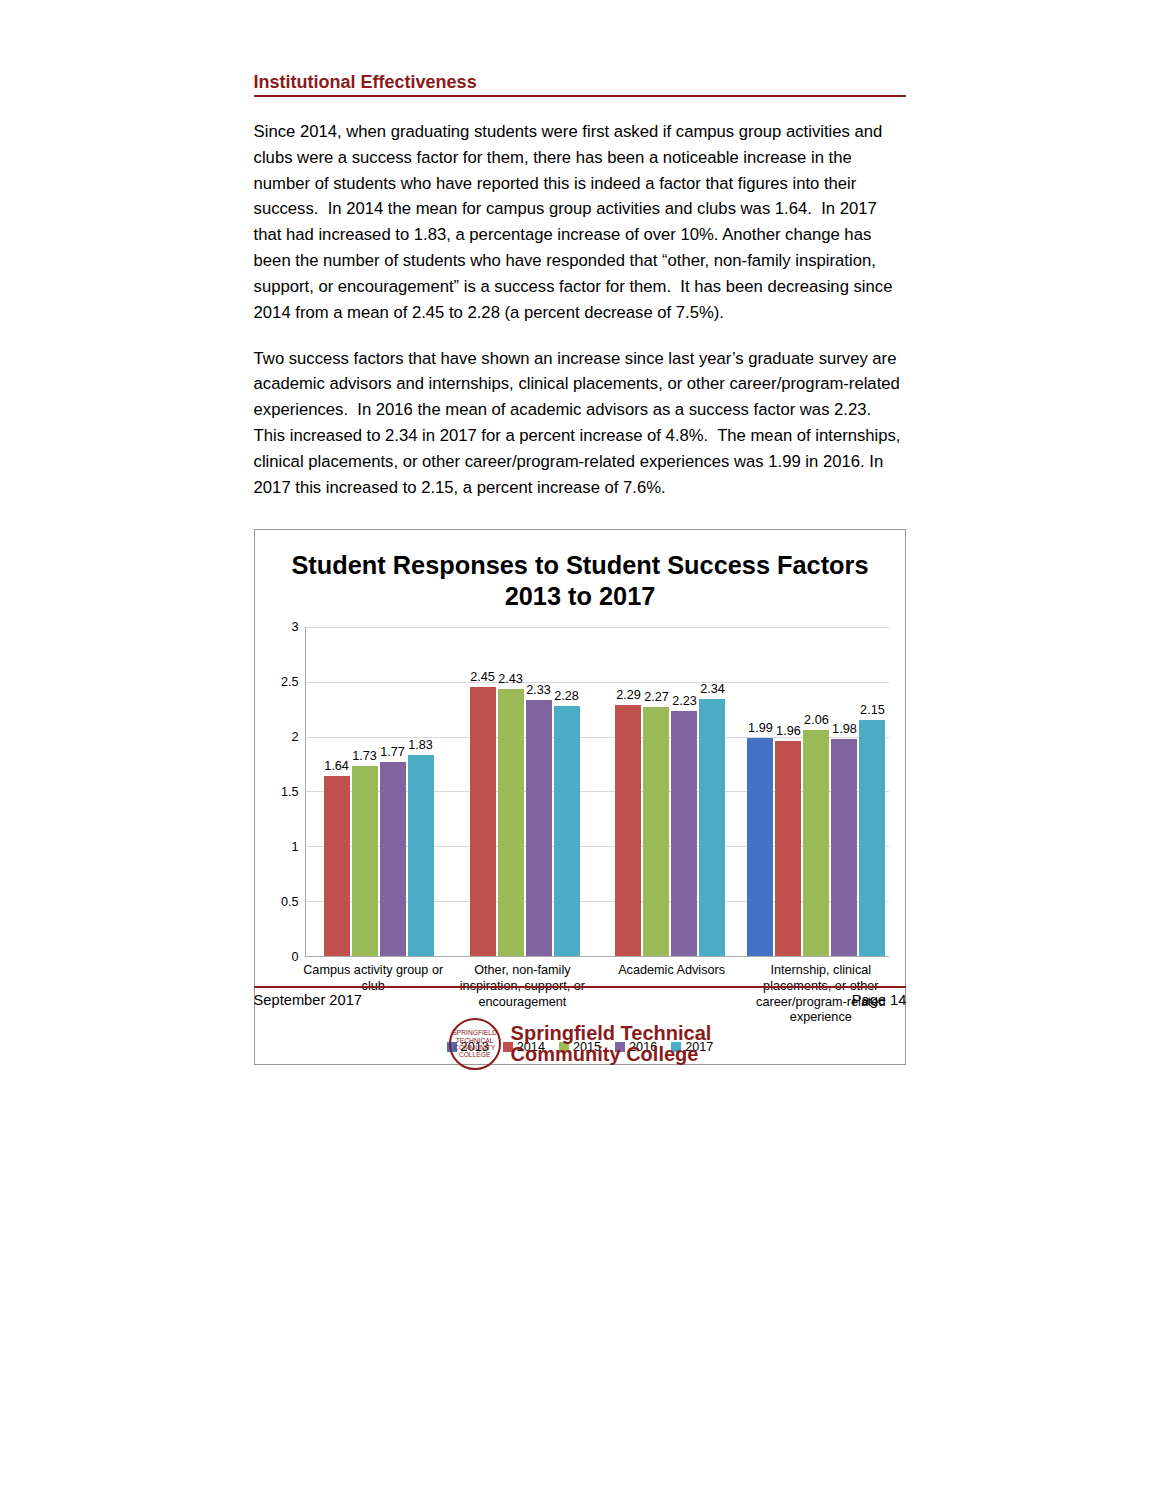Institutional Effectiveness
Since 2014, when graduating students were first asked if campus group activities and clubs were a success factor for them, there has been a noticeable increase in the number of students who have reported this is indeed a factor that figures into their success. In 2014 the mean for campus group activities and clubs was 1.64. In 2017 that had increased to 1.83, a percentage increase of over 10%. Another change has been the number of students who have responded that “other, non-family inspiration, support, or encouragement” is a success factor for them. It has been decreasing since 2014 from a mean of 2.45 to 2.28 (a percent decrease of 7.5%).
Two success factors that have shown an increase since last year’s graduate survey are academic advisors and internships, clinical placements, or other career/program-related experiences. In 2016 the mean of academic advisors as a success factor was 2.23. This increased to 2.34 in 2017 for a percent increase of 4.8%. The mean of internships, clinical placements, or other career/program-related experiences was 1.99 in 2016. In 2017 this increased to 2.15, a percent increase of 7.6%.
Student Responses to Student Success Factors
2013 to 2017
3
2.5
2
1.5
1
0.5
0
1.64
1.73
1.77
1.83
2.45
2.43
2.33
2.28
2.29
2.27
2.23
2.34
1.99
1.96
2.06
1.98
2.15
Campus activity group or club
Other, non-family inspiration, support, or encouragement
Academic Advisors
Internship, clinical placements, or other career/program-related experience
2013
2014
2015
2016
2017
September 2017
Page 14
SPRINGFIELD
TECHNICAL
COMMUNITY
COLLEGE
Springfield Technical
Community College